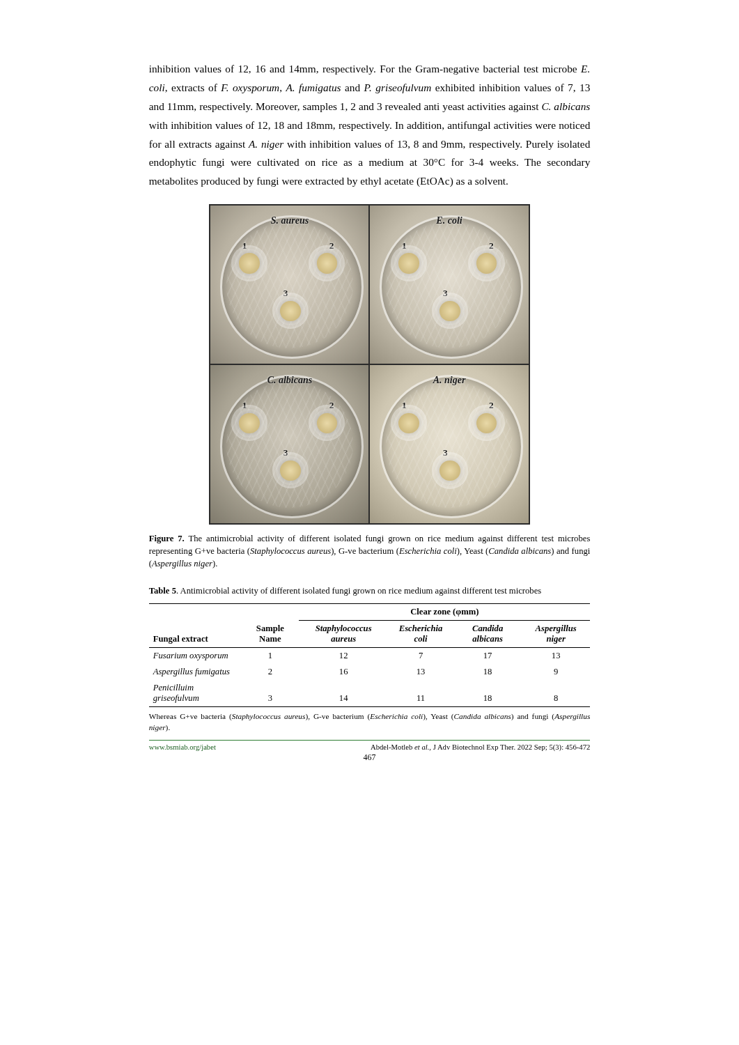inhibition values of 12, 16 and 14mm, respectively. For the Gram-negative bacterial test microbe E. coli, extracts of F. oxysporum, A. fumigatus and P. griseofulvum exhibited inhibition values of 7, 13 and 11mm, respectively. Moreover, samples 1, 2 and 3 revealed anti yeast activities against C. albicans with inhibition values of 12, 18 and 18mm, respectively. In addition, antifungal activities were noticed for all extracts against A. niger with inhibition values of 13, 8 and 9mm, respectively. Purely isolated endophytic fungi were cultivated on rice as a medium at 30°C for 3-4 weeks. The secondary metabolites produced by fungi were extracted by ethyl acetate (EtOAc) as a solvent.
S. aureus
1
2
3
E. coli
1
2
3
C. albicans
1
2
3
A. niger
1
2
3
Figure 7. The antimicrobial activity of different isolated fungi grown on rice medium against different test microbes representing G+ve bacteria (Staphylococcus aureus), G-ve bacterium (Escherichia coli), Yeast (Candida albicans) and fungi (Aspergillus niger).
Table 5. Antimicrobial activity of different isolated fungi grown on rice medium against different test microbes
| Fungal extract | Sample Name | Clear zone (φmm) |
| --- | --- | --- |
| Staphylococcus aureus | Escherichia coli | Candida albicans | Aspergillus niger |
| Fusarium oxysporum | 1 | 12 | 7 | 17 | 13 |
| Aspergillus fumigatus | 2 | 16 | 13 | 18 | 9 |
| Penicilluim griseofulvum | 3 | 14 | 11 | 18 | 8 |
Whereas G+ve bacteria (Staphylococcus aureus), G-ve bacterium (Escherichia coli), Yeast (Candida albicans) and fungi (Aspergillus niger).
www.bsmiab.org/jabet
Abdel-Motleb et al., J Adv Biotechnol Exp Ther. 2022 Sep; 5(3): 456-472
467